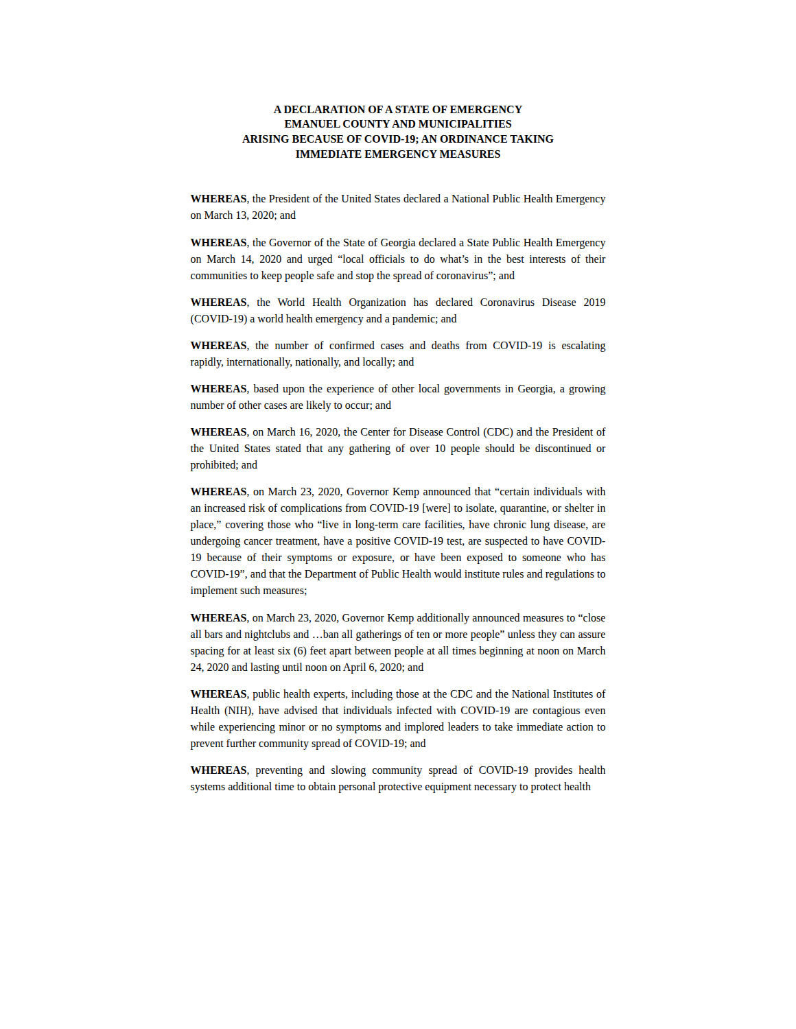A Declaration of a State of Emergency Emanuel County and Municipalities Arising Because of COVID-19; An Ordinance Taking Immediate Emergency Measures
WHEREAS, the President of the United States declared a National Public Health Emergency on March 13, 2020; and
WHEREAS, the Governor of the State of Georgia declared a State Public Health Emergency on March 14, 2020 and urged “local officials to do what’s in the best interests of their communities to keep people safe and stop the spread of coronavirus”; and
WHEREAS, the World Health Organization has declared Coronavirus Disease 2019 (COVID-19) a world health emergency and a pandemic; and
WHEREAS, the number of confirmed cases and deaths from COVID-19 is escalating rapidly, internationally, nationally, and locally; and
WHEREAS, based upon the experience of other local governments in Georgia, a growing number of other cases are likely to occur; and
WHEREAS, on March 16, 2020, the Center for Disease Control (CDC) and the President of the United States stated that any gathering of over 10 people should be discontinued or prohibited; and
WHEREAS, on March 23, 2020, Governor Kemp announced that “certain individuals with an increased risk of complications from COVID-19 [were] to isolate, quarantine, or shelter in place,” covering those who “live in long-term care facilities, have chronic lung disease, are undergoing cancer treatment, have a positive COVID-19 test, are suspected to have COVID-19 because of their symptoms or exposure, or have been exposed to someone who has COVID-19”, and that the Department of Public Health would institute rules and regulations to implement such measures;
WHEREAS, on March 23, 2020, Governor Kemp additionally announced measures to “close all bars and nightclubs and …ban all gatherings of ten or more people” unless they can assure spacing for at least six (6) feet apart between people at all times beginning at noon on March 24, 2020 and lasting until noon on April 6, 2020; and
WHEREAS, public health experts, including those at the CDC and the National Institutes of Health (NIH), have advised that individuals infected with COVID-19 are contagious even while experiencing minor or no symptoms and implored leaders to take immediate action to prevent further community spread of COVID-19; and
WHEREAS, preventing and slowing community spread of COVID-19 provides health systems additional time to obtain personal protective equipment necessary to protect health